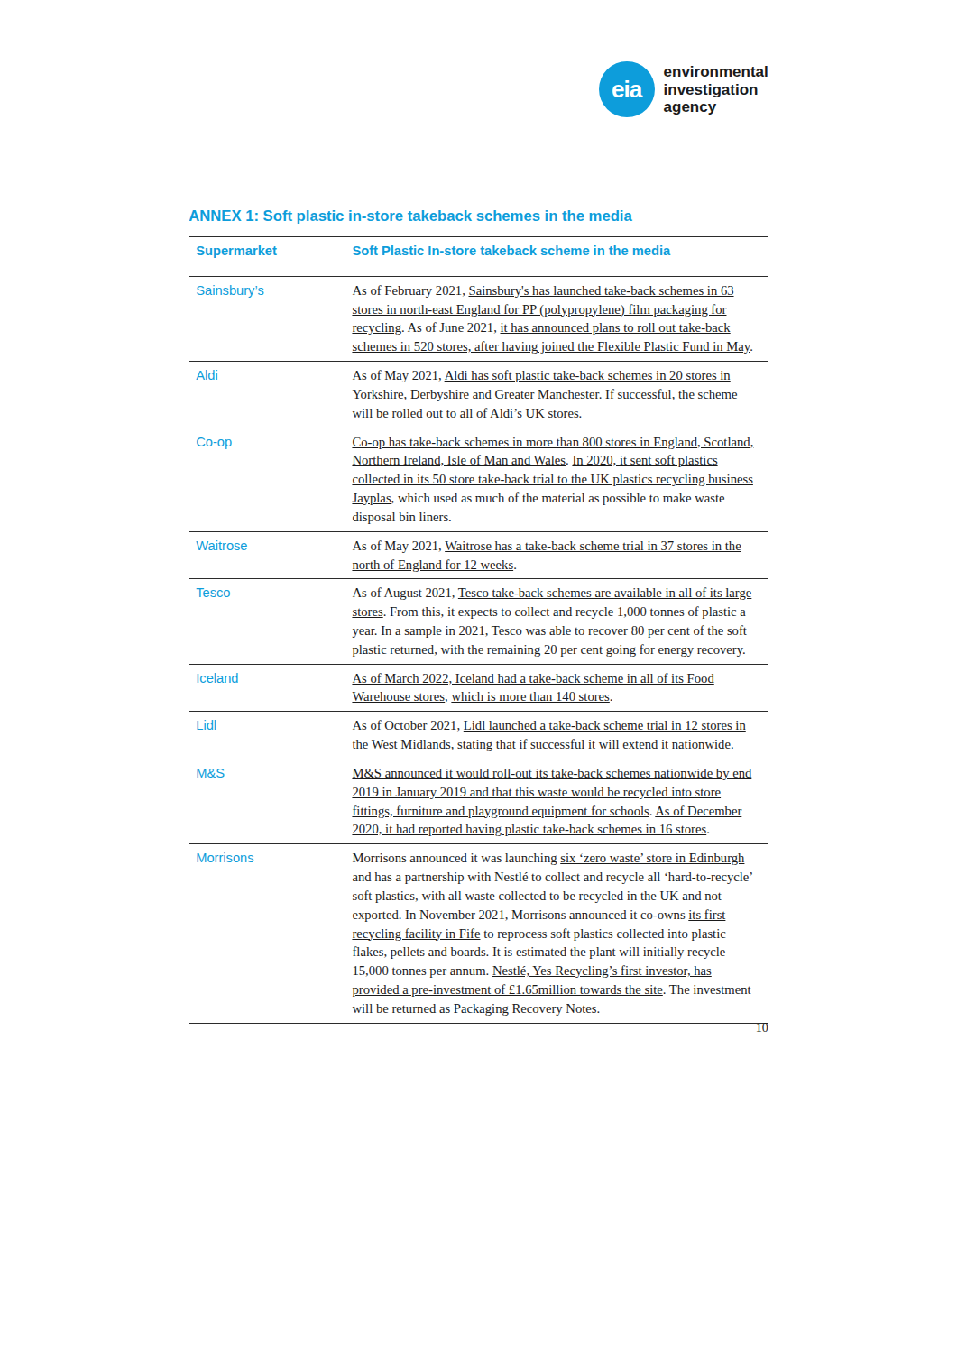eia
environmental
investigation
agency
ANNEX 1: Soft plastic in-store takeback schemes in the media
| Supermarket | Soft Plastic In-store takeback scheme in the media |
| --- | --- |
| Sainsbury’s | As of February 2021, Sainsbury's has launched take-back schemes in 63 stores in north-east England for PP (polypropylene) film packaging for recycling . As of June 2021, it has announced plans to roll out take-back schemes in 520 stores, after having joined the Flexible Plastic Fund in May . |
| Aldi | As of May 2021, Aldi has soft plastic take-back schemes in 20 stores in Yorkshire, Derbyshire and Greater Manchester . If successful, the scheme will be rolled out to all of Aldi’s UK stores. |
| Co-op | Co-op has take-back schemes in more than 800 stores in England, Scotland, Northern Ireland, Isle of Man and Wales . In 2020, it sent soft plastics collected in its 50 store take-back trial to the UK plastics recycling business Jayplas , which used as much of the material as possible to make waste disposal bin liners. |
| Waitrose | As of May 2021, Waitrose has a take-back scheme trial in 37 stores in the north of England for 12 weeks . |
| Tesco | As of August 2021, Tesco take-back schemes are available in all of its large stores . From this, it expects to collect and recycle 1,000 tonnes of plastic a year. In a sample in 2021, Tesco was able to recover 80 per cent of the soft plastic returned, with the remaining 20 per cent going for energy recovery. |
| Iceland | As of March 2022, Iceland had a take-back scheme in all of its Food Warehouse stores , which is more than 140 stores . |
| Lidl | As of October 2021, Lidl launched a take-back scheme trial in 12 stores in the West Midlands , stating that if successful it will extend it nationwide . |
| M&S | M&S announced it would roll-out its take-back schemes nationwide by end 2019 in January 2019 and that this waste would be recycled into store fittings, furniture and playground equipment for schools . As of December 2020, it had reported having plastic take-back schemes in 16 stores . |
| Morrisons | Morrisons announced it was launching six ‘zero waste’ store in Edinburgh and has a partnership with Nestlé to collect and recycle all ‘hard-to-recycle’ soft plastics, with all waste collected to be recycled in the UK and not exported. In November 2021, Morrisons announced it co-owns its first recycling facility in Fife to reprocess soft plastics collected into plastic flakes, pellets and boards. It is estimated the plant will initially recycle 15,000 tonnes per annum. Nestlé, Yes Recycling’s first investor, has provided a pre-investment of £1.65million towards the site . The investment will be returned as Packaging Recovery Notes. |
10